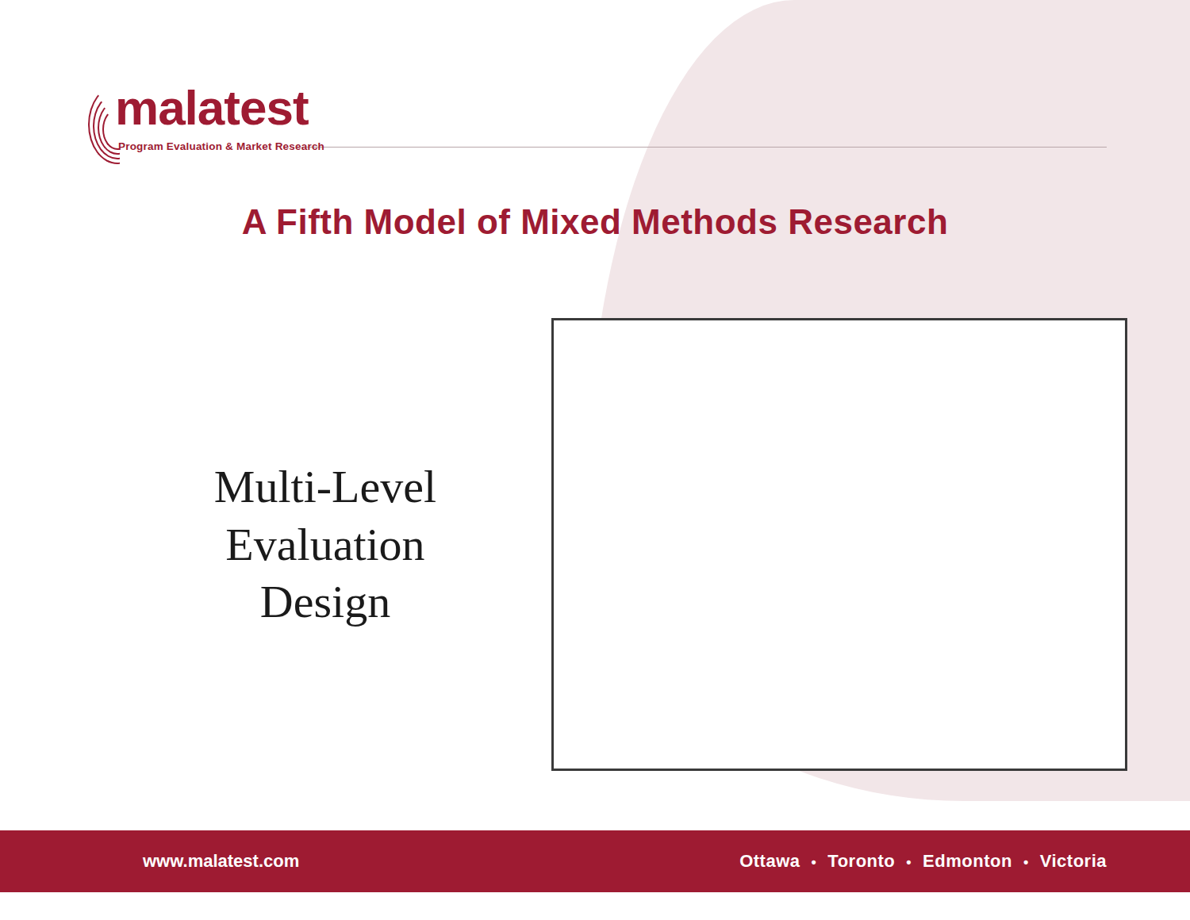malatest
Program Evaluation & Market Research
A Fifth Model of Mixed Methods Research
Multi-Level
Evaluation
Design
www.malatest.com
Ottawa•Toronto•Edmonton•Victoria